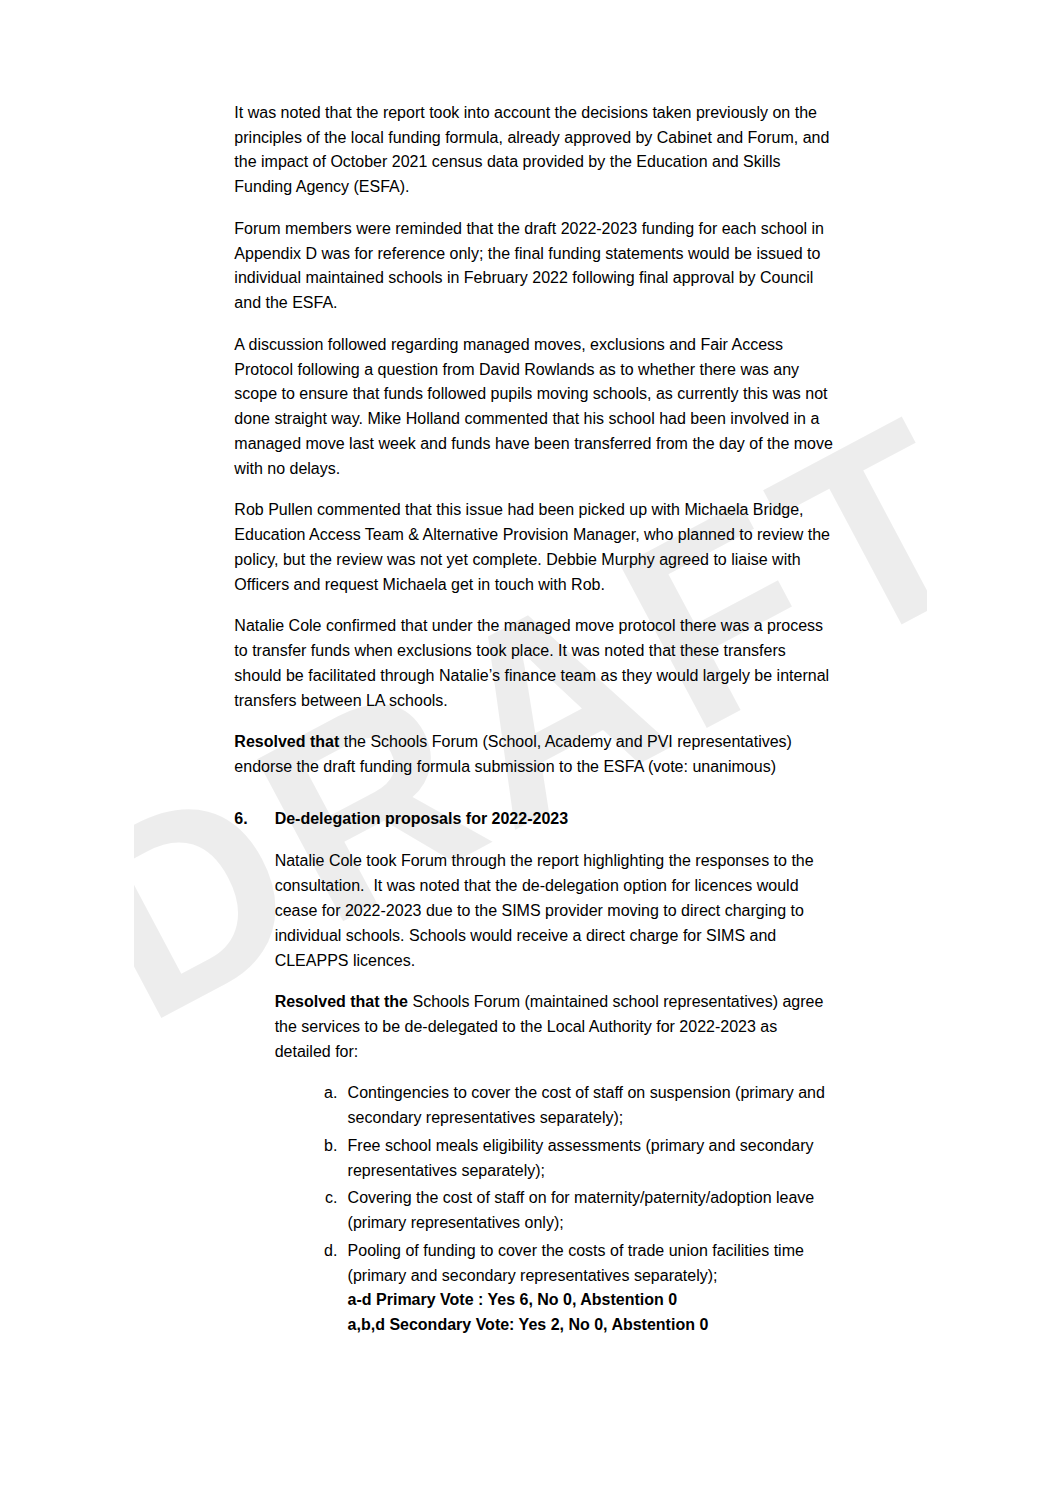DRAFT
It was noted that the report took into account the decisions taken previously on the principles of the local funding formula, already approved by Cabinet and Forum, and the impact of October 2021 census data provided by the Education and Skills Funding Agency (ESFA).
Forum members were reminded that the draft 2022-2023 funding for each school in Appendix D was for reference only; the final funding statements would be issued to individual maintained schools in February 2022 following final approval by Council and the ESFA.
A discussion followed regarding managed moves, exclusions and Fair Access Protocol following a question from David Rowlands as to whether there was any scope to ensure that funds followed pupils moving schools, as currently this was not done straight way. Mike Holland commented that his school had been involved in a managed move last week and funds have been transferred from the day of the move with no delays.
Rob Pullen commented that this issue had been picked up with Michaela Bridge, Education Access Team & Alternative Provision Manager, who planned to review the policy, but the review was not yet complete. Debbie Murphy agreed to liaise with Officers and request Michaela get in touch with Rob.
Natalie Cole confirmed that under the managed move protocol there was a process to transfer funds when exclusions took place. It was noted that these transfers should be facilitated through Natalie’s finance team as they would largely be internal transfers between LA schools.
Resolved that the Schools Forum (School, Academy and PVI representatives) endorse the draft funding formula submission to the ESFA (vote: unanimous)
6. De-delegation proposals for 2022-2023
Natalie Cole took Forum through the report highlighting the responses to the consultation. It was noted that the de-delegation option for licences would cease for 2022-2023 due to the SIMS provider moving to direct charging to individual schools. Schools would receive a direct charge for SIMS and CLEAPPS licences.
Resolved that the Schools Forum (maintained school representatives) agree the services to be de-delegated to the Local Authority for 2022-2023 as detailed for:
Contingencies to cover the cost of staff on suspension (primary and secondary representatives separately);
Free school meals eligibility assessments (primary and secondary representatives separately);
Covering the cost of staff on for maternity/paternity/adoption leave (primary representatives only);
Pooling of funding to cover the costs of trade union facilities time (primary and secondary representatives separately);
a-d Primary Vote : Yes 6, No 0, Abstention 0 a,b,d Secondary Vote: Yes 2, No 0, Abstention 0